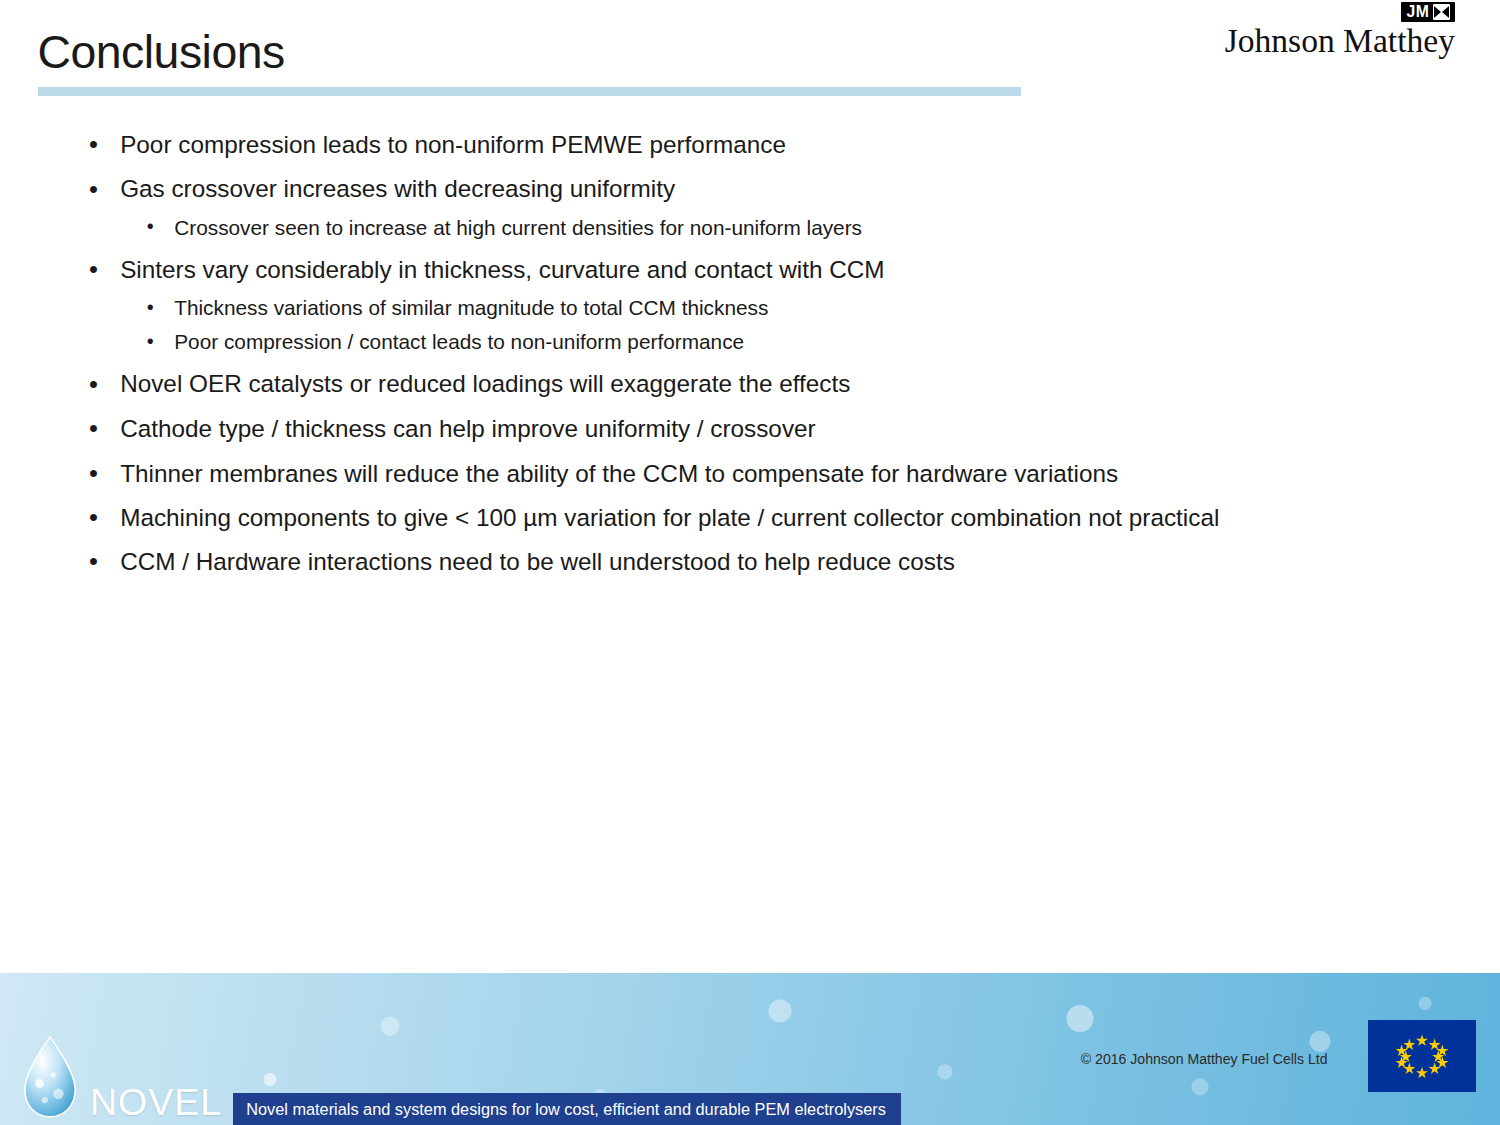Conclusions
JM
Johnson Matthey
Poor compression leads to non-uniform PEMWE performance
Gas crossover increases with decreasing uniformity
Crossover seen to increase at high current densities for non-uniform layers
Sinters vary considerably in thickness, curvature and contact with CCM
Thickness variations of similar magnitude to total CCM thickness
Poor compression / contact leads to non-uniform performance
Novel OER catalysts or reduced loadings will exaggerate the effects
Cathode type / thickness can help improve uniformity / crossover
Thinner membranes will reduce the ability of the CCM to compensate for hardware variations
Machining components to give < 100 µm variation for plate / current collector combination not practical
CCM / Hardware interactions need to be well understood to help reduce costs
NOVEL
Novel materials and system designs for low cost, efficient and durable PEM electrolysers
© 2016 Johnson Matthey Fuel Cells Ltd